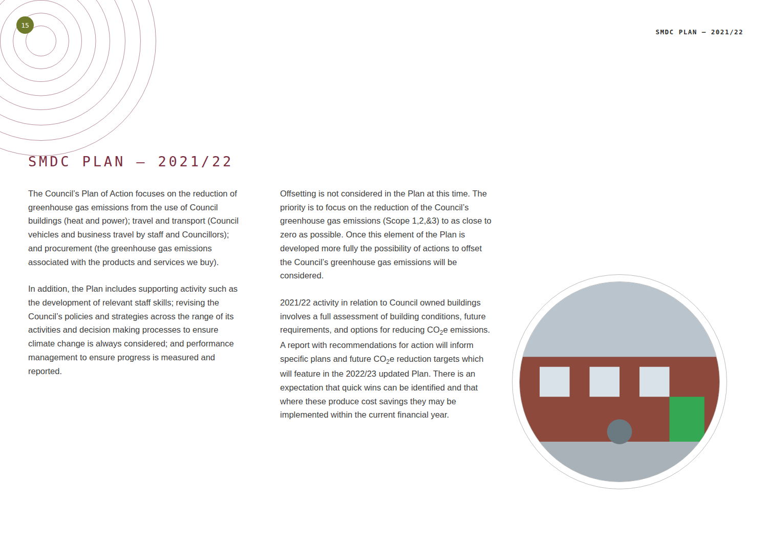15
SMDC PLAN – 2021/22
SMDC PLAN – 2021/22
The Council’s Plan of Action focuses on the reduction of greenhouse gas emissions from the use of Council buildings (heat and power); travel and transport (Council vehicles and business travel by staff and Councillors); and procurement (the greenhouse gas emissions associated with the products and services we buy).
In addition, the Plan includes supporting activity such as the development of relevant staff skills; revising the Council’s policies and strategies across the range of its activities and decision making processes to ensure climate change is always considered; and performance management to ensure progress is measured and reported.
Offsetting is not considered in the Plan at this time. The priority is to focus on the reduction of the Council’s greenhouse gas emissions (Scope 1,2,&3) to as close to zero as possible. Once this element of the Plan is developed more fully the possibility of actions to offset the Council’s greenhouse gas emissions will be considered.
2021/22 activity in relation to Council owned buildings involves a full assessment of building conditions, future requirements, and options for reducing CO2e emissions. A report with recommendations for action will inform specific plans and future CO2e reduction targets which will feature in the 2022/23 updated Plan. There is an expectation that quick wins can be identified and that where these produce cost savings they may be implemented within the current financial year.